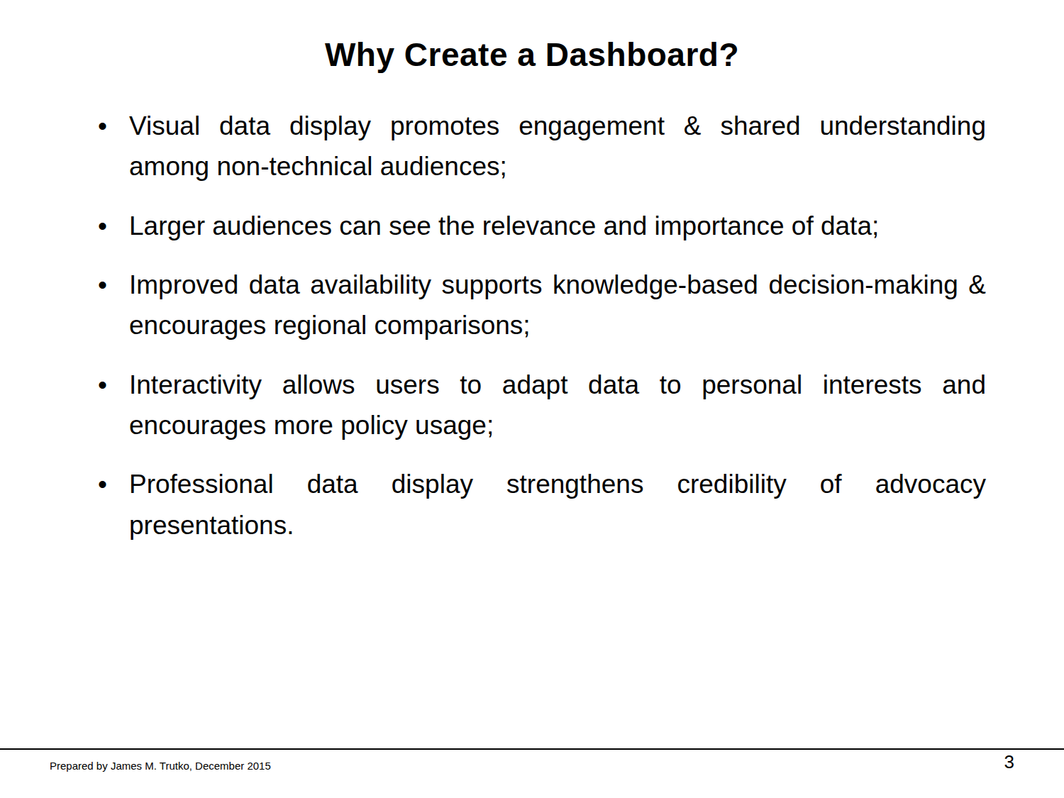Why Create a Dashboard?
Visual data display promotes engagement & shared understanding among non-technical audiences;
Larger audiences can see the relevance and importance of data;
Improved data availability supports knowledge-based decision-making & encourages regional comparisons;
Interactivity allows users to adapt data to personal interests and encourages more policy usage;
Professional data display strengthens credibility of advocacy presentations.
Prepared by James M. Trutko, December 2015 3